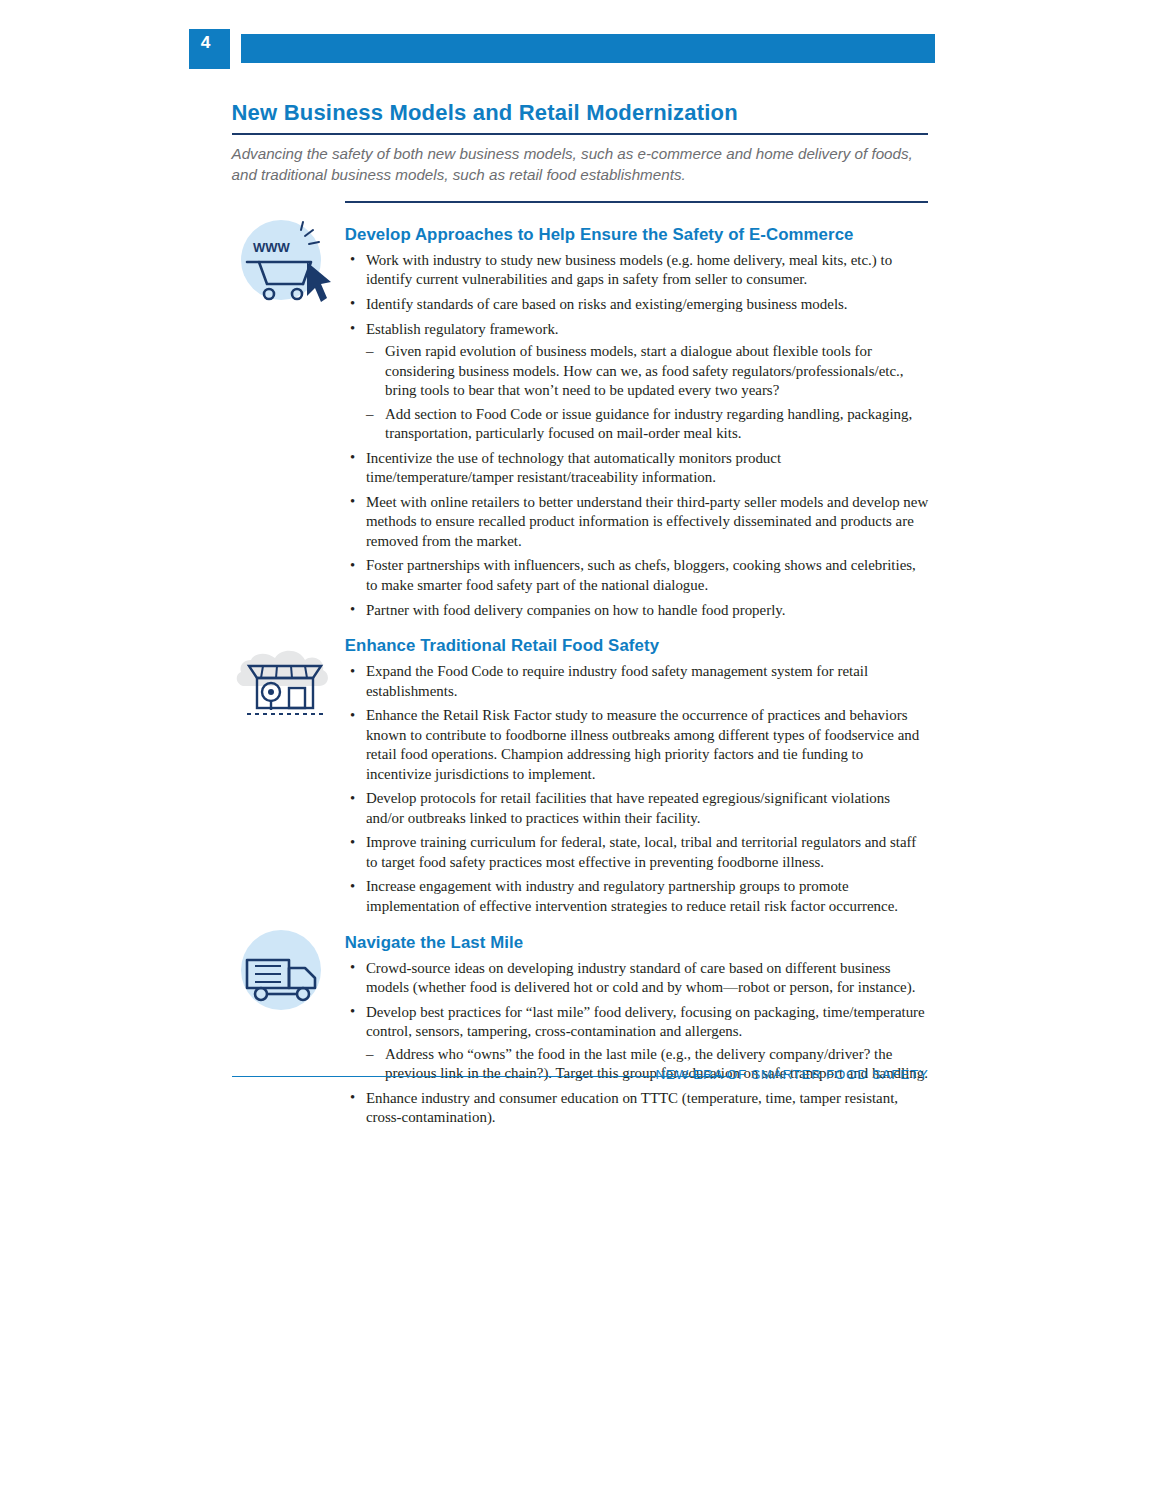4
New Business Models and Retail Modernization
Advancing the safety of both new business models, such as e-commerce and home delivery of foods, and traditional business models, such as retail food establishments.
WWW
Develop Approaches to Help Ensure the Safety of E-Commerce
Work with industry to study new business models (e.g. home delivery, meal kits, etc.) to identify current vulnerabilities and gaps in safety from seller to consumer.
Identify standards of care based on risks and existing/emerging business models.
Establish regulatory framework.
Given rapid evolution of business models, start a dialogue about flexible tools for considering business models. How can we, as food safety regulators/professionals/etc., bring tools to bear that won’t need to be updated every two years?
Add section to Food Code or issue guidance for industry regarding handling, packaging, transportation, particularly focused on mail-order meal kits.
Incentivize the use of technology that automatically monitors product time/temperature/tamper resistant/traceability information.
Meet with online retailers to better understand their third-party seller models and develop new methods to ensure recalled product information is effectively disseminated and products are removed from the market.
Foster partnerships with influencers, such as chefs, bloggers, cooking shows and celebrities, to make smarter food safety part of the national dialogue.
Partner with food delivery companies on how to handle food properly.
Enhance Traditional Retail Food Safety
Expand the Food Code to require industry food safety management system for retail establishments.
Enhance the Retail Risk Factor study to measure the occurrence of practices and behaviors known to contribute to foodborne illness outbreaks among different types of foodservice and retail food operations. Champion addressing high priority factors and tie funding to incentivize jurisdictions to implement.
Develop protocols for retail facilities that have repeated egregious/significant violations and/or outbreaks linked to practices within their facility.
Improve training curriculum for federal, state, local, tribal and territorial regulators and staff to target food safety practices most effective in preventing foodborne illness.
Increase engagement with industry and regulatory partnership groups to promote implementation of effective intervention strategies to reduce retail risk factor occurrence.
Navigate the Last Mile
Crowd-source ideas on developing industry standard of care based on different business models (whether food is delivered hot or cold and by whom—robot or person, for instance).
Develop best practices for “last mile” food delivery, focusing on packaging, time/temperature control, sensors, tampering, cross-contamination and allergens.
Address who “owns” the food in the last mile (e.g., the delivery company/driver? the previous link in the chain?). Target this group for education on safe transport and handling.
Enhance industry and consumer education on TTTC (temperature, time, tamper resistant, cross-contamination).
NEW ERA OF SMARTER FOOD SAFETY